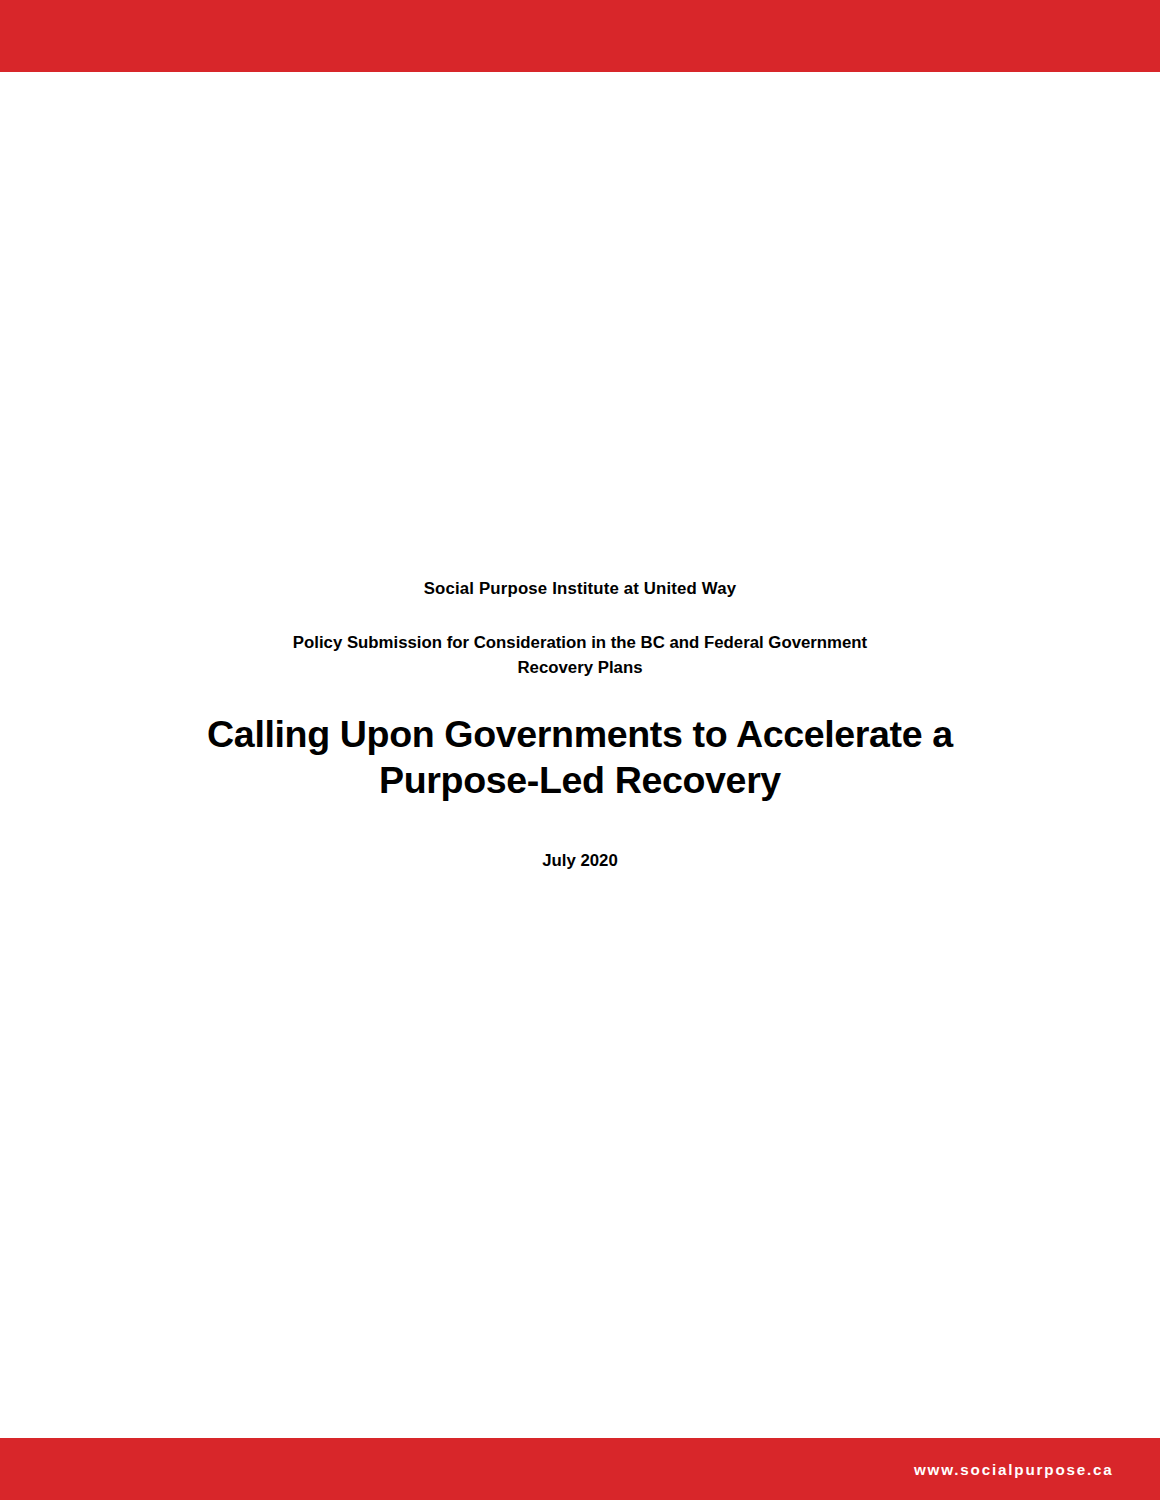Social Purpose Institute at United Way
Policy Submission for Consideration in the BC and Federal Government
Recovery Plans
Calling Upon Governments to Accelerate a Purpose-Led Recovery
July 2020
www.socialpurpose.ca